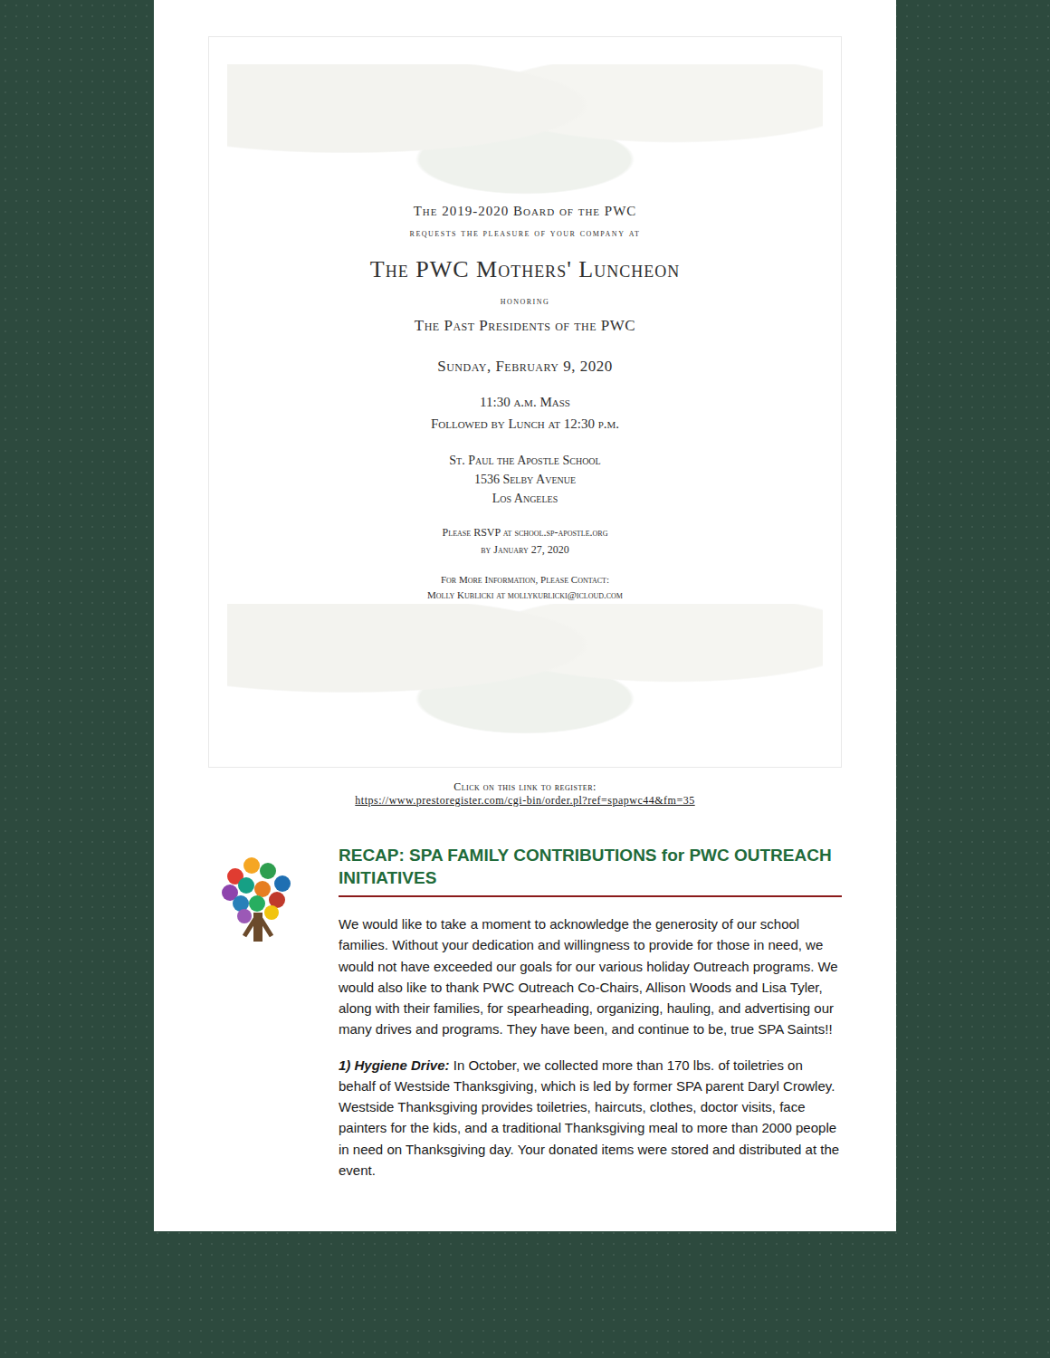The 2019-2020 Board of the PWC
requests the pleasure of your company at
The PWC Mothers' Luncheon
honoring
The Past Presidents of the PWC
Sunday, February 9, 2020
11:30 a.m. Mass
Followed by Lunch at 12:30 p.m.
St. Paul the Apostle School
1536 Selby Avenue
Los Angeles
Please RSVP at school.sp-apostle.org
by January 27, 2020
For More Information, Please Contact:
Molly Kublicki at mollykublicki@icloud.com
Click on this link to register:
https://www.prestoregister.com/cgi-bin/order.pl?ref=spapwc44&fm=35
RECAP: SPA FAMILY CONTRIBUTIONS for PWC OUTREACH INITIATIVES
We would like to take a moment to acknowledge the generosity of our school families. Without your dedication and willingness to provide for those in need, we would not have exceeded our goals for our various holiday Outreach programs. We would also like to thank PWC Outreach Co-Chairs, Allison Woods and Lisa Tyler, along with their families, for spearheading, organizing, hauling, and advertising our many drives and programs. They have been, and continue to be, true SPA Saints!!
1) Hygiene Drive: In October, we collected more than 170 lbs. of toiletries on behalf of Westside Thanksgiving, which is led by former SPA parent Daryl Crowley. Westside Thanksgiving provides toiletries, haircuts, clothes, doctor visits, face painters for the kids, and a traditional Thanksgiving meal to more than 2000 people in need on Thanksgiving day. Your donated items were stored and distributed at the event.